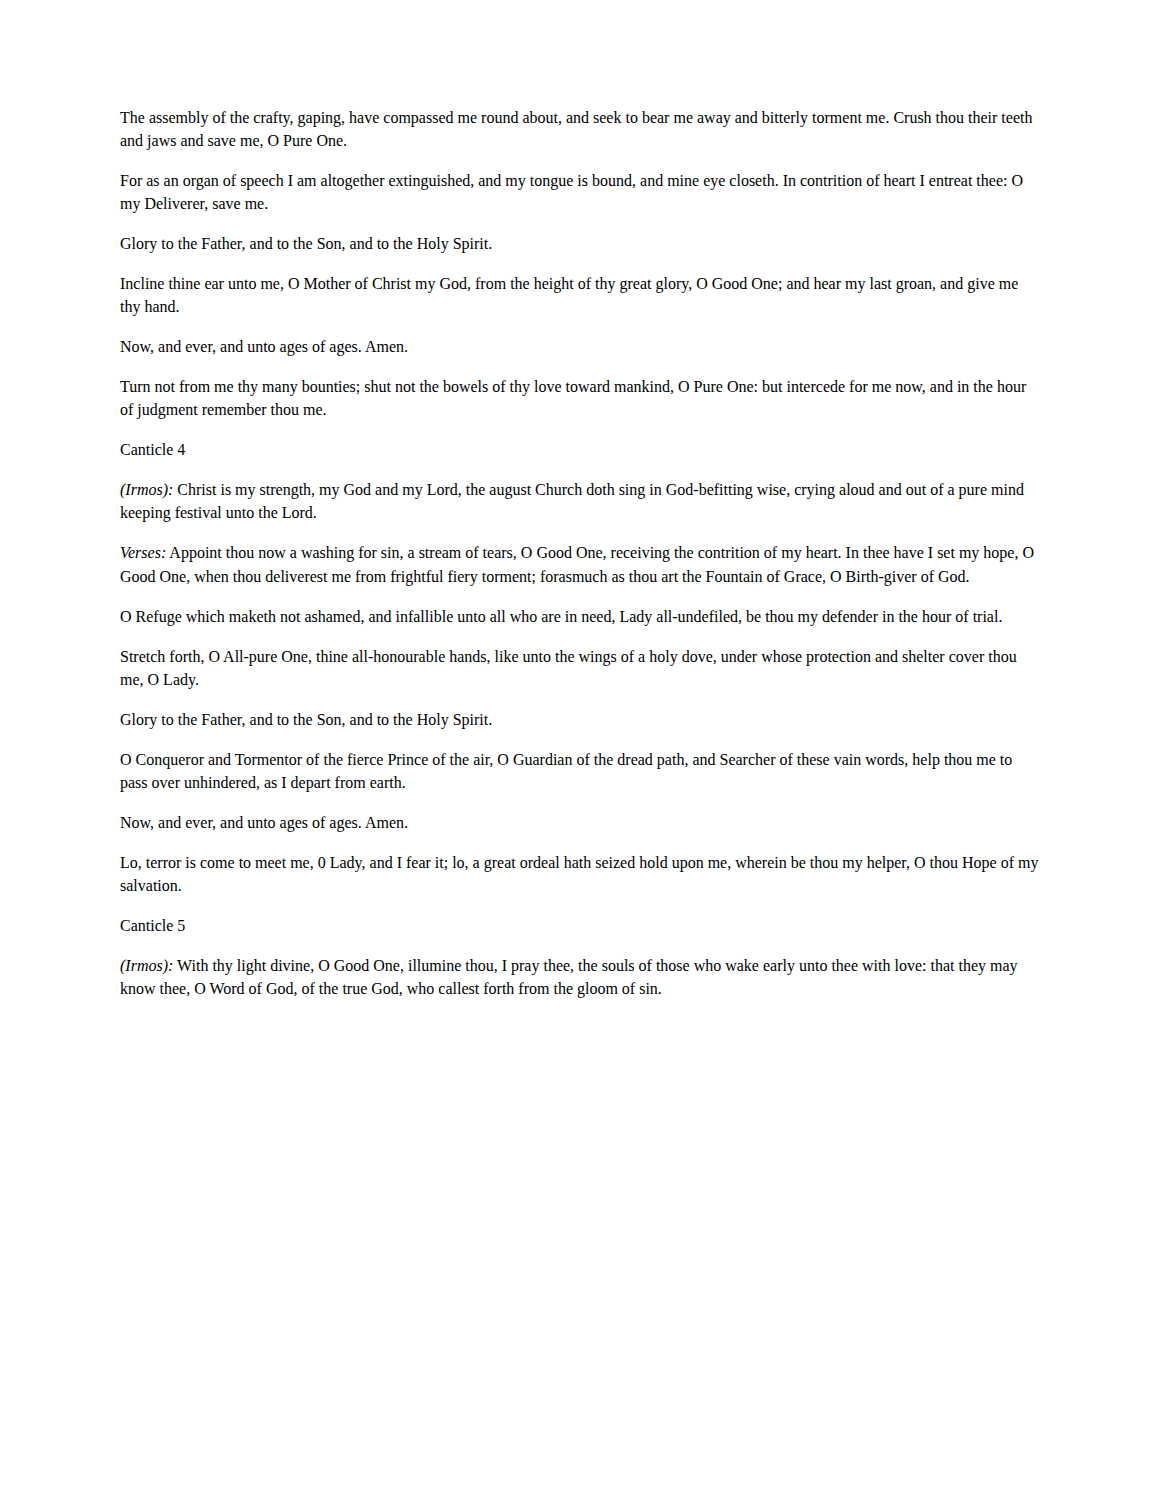The assembly of the crafty, gaping, have compassed me round about, and seek to bear me away and bitterly torment me. Crush thou their teeth and jaws and save me, O Pure One.
For as an organ of speech I am altogether extinguished, and my tongue is bound, and mine eye closeth. In contrition of heart I entreat thee: O my Deliverer, save me.
Glory to the Father, and to the Son, and to the Holy Spirit.
Incline thine ear unto me, O Mother of Christ my God, from the height of thy great glory, O Good One; and hear my last groan, and give me thy hand.
Now, and ever, and unto ages of ages. Amen.
Turn not from me thy many bounties; shut not the bowels of thy love toward mankind, O Pure One: but intercede for me now, and in the hour of judgment remember thou me.
Canticle 4
(Irmos): Christ is my strength, my God and my Lord, the august Church doth sing in God-befitting wise, crying aloud and out of a pure mind keeping festival unto the Lord.
Verses: Appoint thou now a washing for sin, a stream of tears, O Good One, receiving the contrition of my heart. In thee have I set my hope, O Good One, when thou deliverest me from frightful fiery torment; forasmuch as thou art the Fountain of Grace, O Birth-giver of God.
O Refuge which maketh not ashamed, and infallible unto all who are in need, Lady all-undefiled, be thou my defender in the hour of trial.
Stretch forth, O All-pure One, thine all-honourable hands, like unto the wings of a holy dove, under whose protection and shelter cover thou me, O Lady.
Glory to the Father, and to the Son, and to the Holy Spirit.
O Conqueror and Tormentor of the fierce Prince of the air, O Guardian of the dread path, and Searcher of these vain words, help thou me to pass over unhindered, as I depart from earth.
Now, and ever, and unto ages of ages. Amen.
Lo, terror is come to meet me, 0 Lady, and I fear it; lo, a great ordeal hath seized hold upon me, wherein be thou my helper, O thou Hope of my salvation.
Canticle 5
(Irmos): With thy light divine, O Good One, illumine thou, I pray thee, the souls of those who wake early unto thee with love: that they may know thee, O Word of God, of the true God, who callest forth from the gloom of sin.